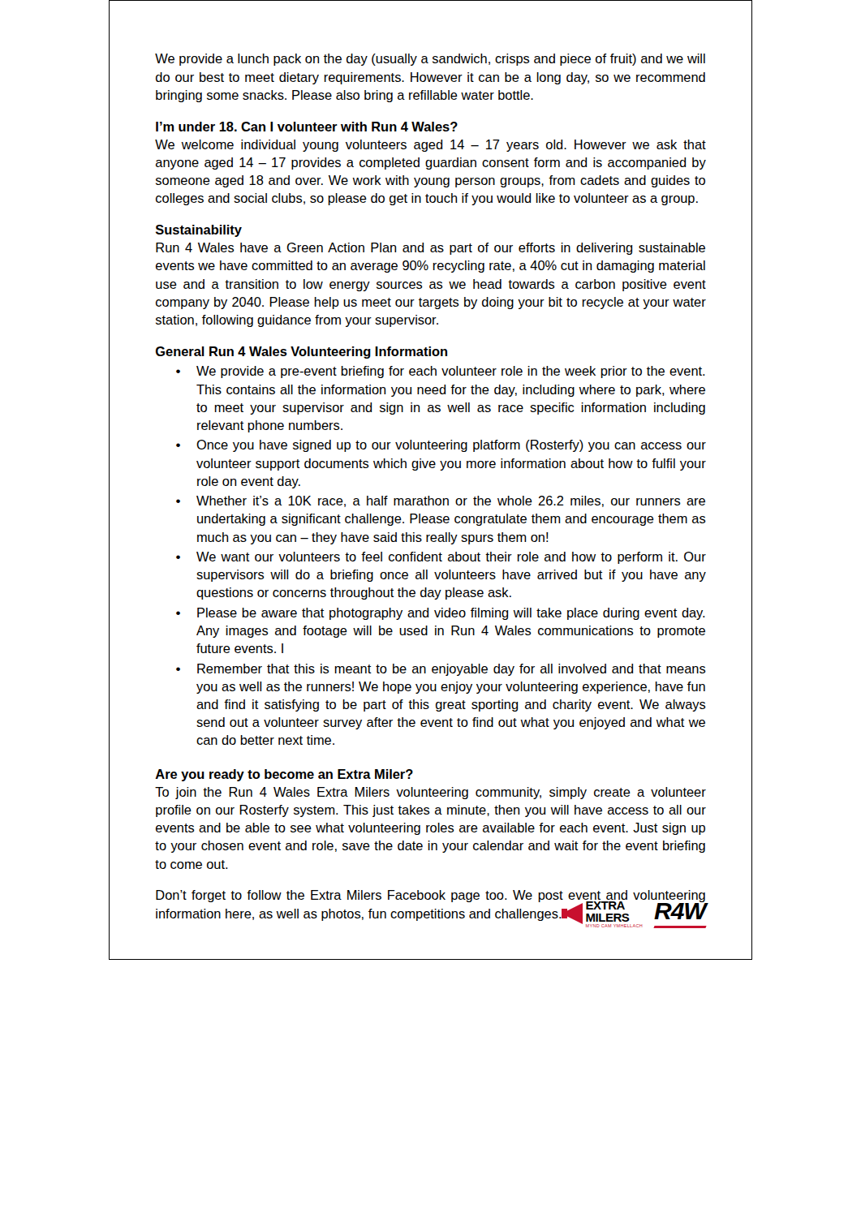We provide a lunch pack on the day (usually a sandwich, crisps and piece of fruit) and we will do our best to meet dietary requirements. However it can be a long day, so we recommend bringing some snacks. Please also bring a refillable water bottle.
I’m under 18. Can I volunteer with Run 4 Wales?
We welcome individual young volunteers aged 14 – 17 years old. However we ask that anyone aged 14 – 17 provides a completed guardian consent form and is accompanied by someone aged 18 and over. We work with young person groups, from cadets and guides to colleges and social clubs, so please do get in touch if you would like to volunteer as a group.
Sustainability
Run 4 Wales have a Green Action Plan and as part of our efforts in delivering sustainable events we have committed to an average 90% recycling rate, a 40% cut in damaging material use and a transition to low energy sources as we head towards a carbon positive event company by 2040. Please help us meet our targets by doing your bit to recycle at your water station, following guidance from your supervisor.
General Run 4 Wales Volunteering Information
We provide a pre-event briefing for each volunteer role in the week prior to the event. This contains all the information you need for the day, including where to park, where to meet your supervisor and sign in as well as race specific information including relevant phone numbers.
Once you have signed up to our volunteering platform (Rosterfy) you can access our volunteer support documents which give you more information about how to fulfil your role on event day.
Whether it’s a 10K race, a half marathon or the whole 26.2 miles, our runners are undertaking a significant challenge. Please congratulate them and encourage them as much as you can – they have said this really spurs them on!
We want our volunteers to feel confident about their role and how to perform it. Our supervisors will do a briefing once all volunteers have arrived but if you have any questions or concerns throughout the day please ask.
Please be aware that photography and video filming will take place during event day. Any images and footage will be used in Run 4 Wales communications to promote future events. I
Remember that this is meant to be an enjoyable day for all involved and that means you as well as the runners! We hope you enjoy your volunteering experience, have fun and find it satisfying to be part of this great sporting and charity event. We always send out a volunteer survey after the event to find out what you enjoyed and what we can do better next time.
Are you ready to become an Extra Miler?
To join the Run 4 Wales Extra Milers volunteering community, simply create a volunteer profile on our Rosterfy system. This just takes a minute, then you will have access to all our events and be able to see what volunteering roles are available for each event. Just sign up to your chosen event and role, save the date in your calendar and wait for the event briefing to come out.
Don’t forget to follow the Extra Milers Facebook page too. We post event and volunteering information here, as well as photos, fun competitions and challenges.
EXTRA
MILERS
MYND CAM YMHELLACH
R4W